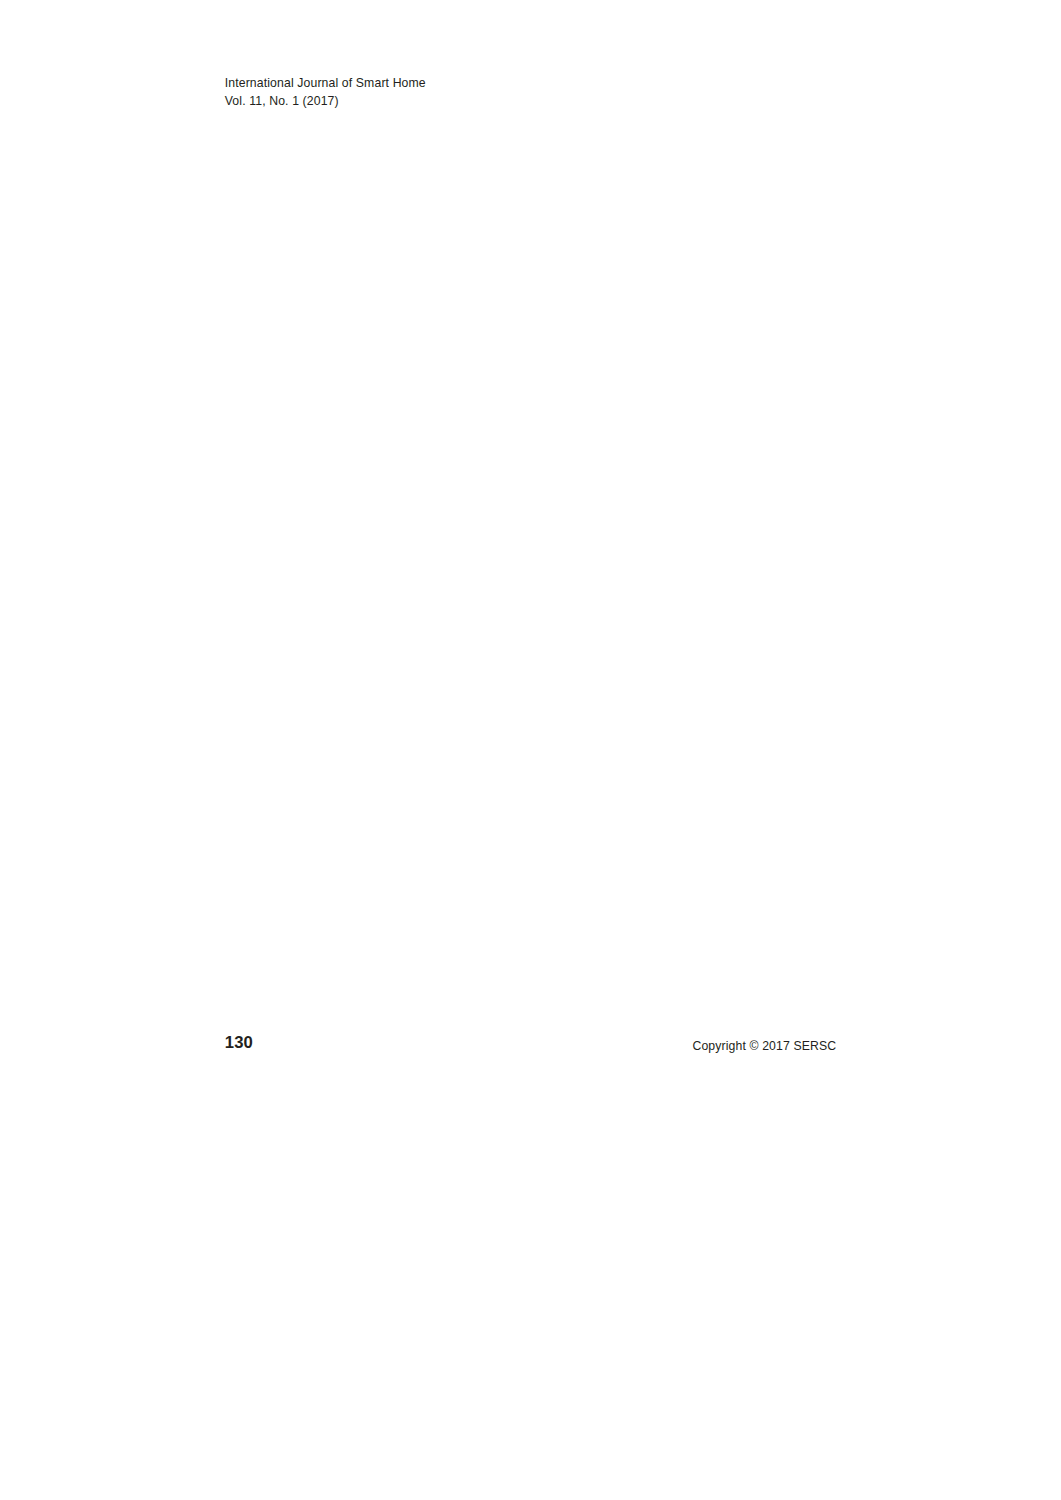International Journal of Smart Home Vol. 11, No. 1 (2017)
130
Copyright © 2017 SERSC